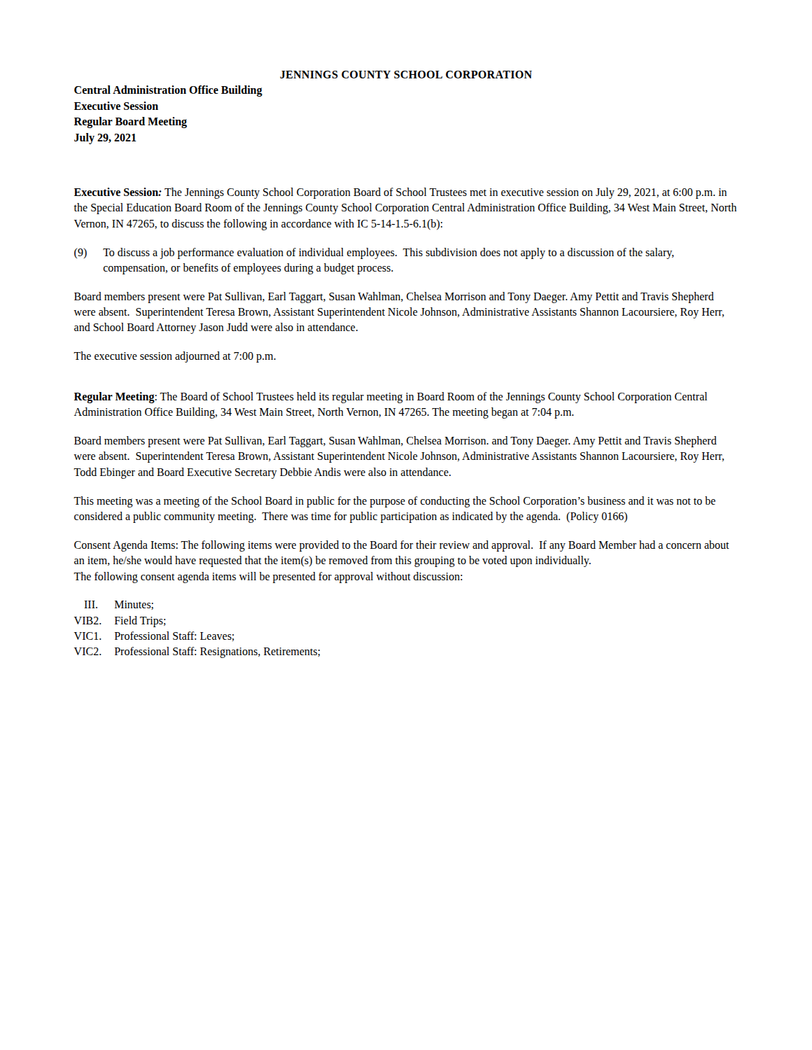JENNINGS COUNTY SCHOOL CORPORATION
Central Administration Office Building
Executive Session
Regular Board Meeting
July 29, 2021
Executive Session: The Jennings County School Corporation Board of School Trustees met in executive session on July 29, 2021, at 6:00 p.m. in the Special Education Board Room of the Jennings County School Corporation Central Administration Office Building, 34 West Main Street, North Vernon, IN 47265, to discuss the following in accordance with IC 5-14-1.5-6.1(b):
(9) To discuss a job performance evaluation of individual employees. This subdivision does not apply to a discussion of the salary, compensation, or benefits of employees during a budget process.
Board members present were Pat Sullivan, Earl Taggart, Susan Wahlman, Chelsea Morrison and Tony Daeger. Amy Pettit and Travis Shepherd were absent. Superintendent Teresa Brown, Assistant Superintendent Nicole Johnson, Administrative Assistants Shannon Lacoursiere, Roy Herr, and School Board Attorney Jason Judd were also in attendance.
The executive session adjourned at 7:00 p.m.
Regular Meeting: The Board of School Trustees held its regular meeting in Board Room of the Jennings County School Corporation Central Administration Office Building, 34 West Main Street, North Vernon, IN 47265. The meeting began at 7:04 p.m.
Board members present were Pat Sullivan, Earl Taggart, Susan Wahlman, Chelsea Morrison. and Tony Daeger. Amy Pettit and Travis Shepherd were absent. Superintendent Teresa Brown, Assistant Superintendent Nicole Johnson, Administrative Assistants Shannon Lacoursiere, Roy Herr, Todd Ebinger and Board Executive Secretary Debbie Andis were also in attendance.
This meeting was a meeting of the School Board in public for the purpose of conducting the School Corporation’s business and it was not to be considered a public community meeting. There was time for public participation as indicated by the agenda. (Policy 0166)
Consent Agenda Items: The following items were provided to the Board for their review and approval. If any Board Member had a concern about an item, he/she would have requested that the item(s) be removed from this grouping to be voted upon individually.
The following consent agenda items will be presented for approval without discussion:
III. Minutes;
VIB2. Field Trips;
VIC1. Professional Staff: Leaves;
VIC2. Professional Staff: Resignations, Retirements;